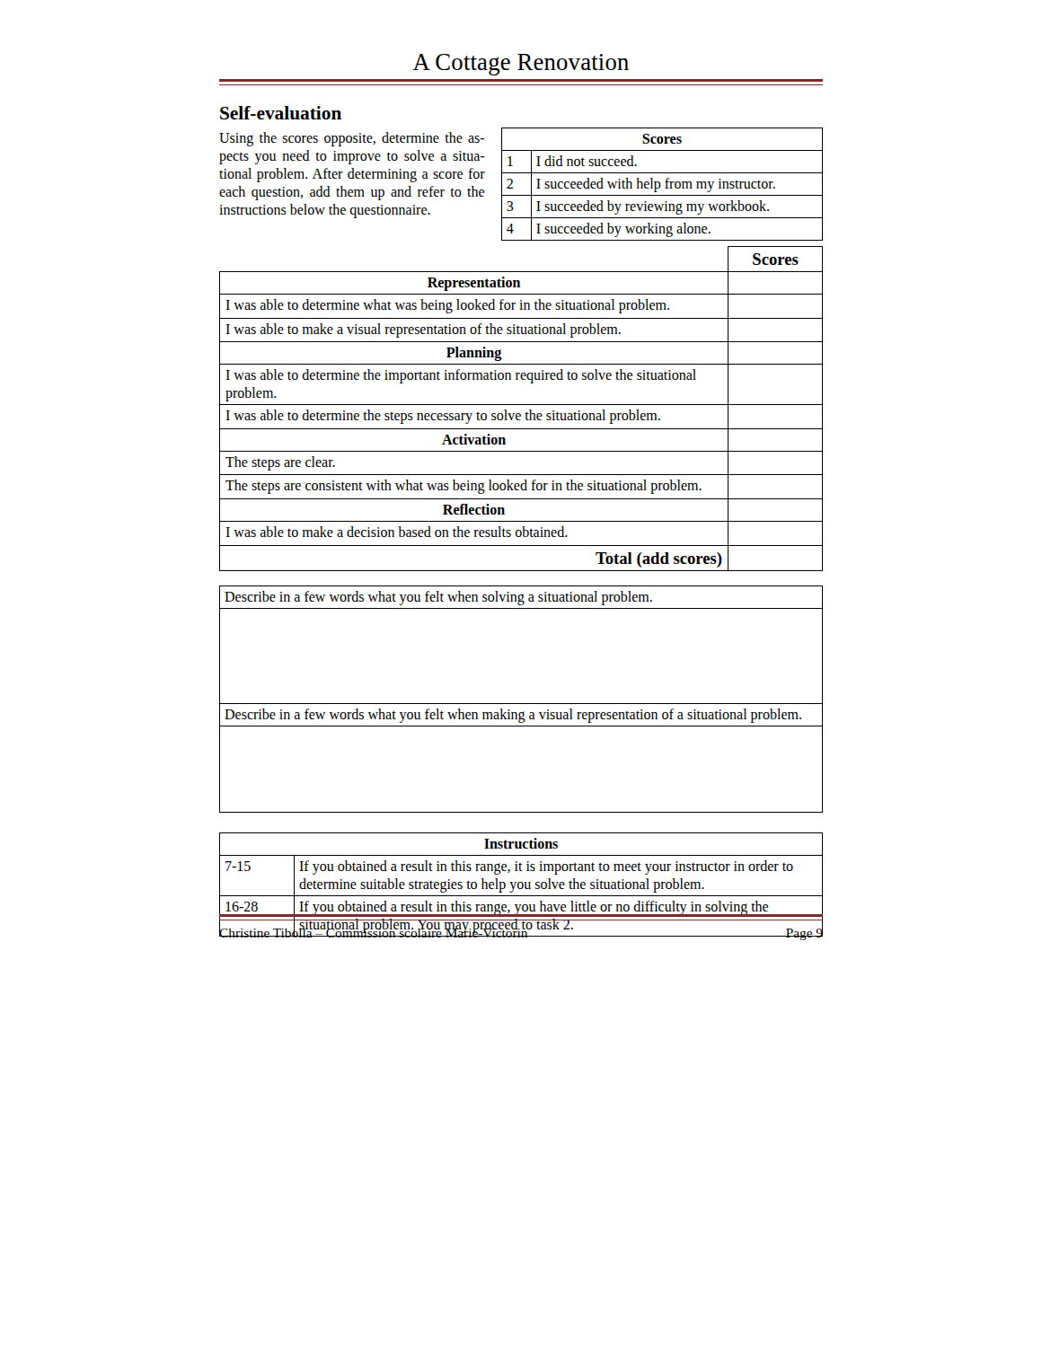A Cottage Renovation
Self-evaluation
Using the scores opposite, determine the aspects you need to improve to solve a situational problem. After determining a score for each question, add them up and refer to the instructions below the questionnaire.
| Scores |
| --- |
| 1 | I did not succeed. |
| 2 | I succeeded with help from my instructor. |
| 3 | I succeeded by reviewing my workbook. |
| 4 | I succeeded by working alone. |
| | Scores |
| Representation | |
| I was able to determine what was being looked for in the situational problem. | |
| I was able to make a visual representation of the situational problem. | |
| Planning | |
| I was able to determine the important information required to solve the situational problem. | |
| I was able to determine the steps necessary to solve the situational problem. | |
| Activation | |
| The steps are clear. | |
| The steps are consistent with what was being looked for in the situational problem. | |
| Reflection | |
| I was able to make a decision based on the results obtained. | |
| Total (add scores) | |
| Describe in a few words what you felt when solving a situational problem. |
| Describe in a few words what you felt when making a visual representation of a situational problem. |
| Instructions |
| --- |
| 7-15 | If you obtained a result in this range, it is important to meet your instructor in order to determine suitable strategies to help you solve the situational problem. |
| 16-28 | If you obtained a result in this range, you have little or no difficulty in solving the situational problem. You may proceed to task 2. |
Christine Tibolla – Commission scolaire Marie-Victorin Page 9